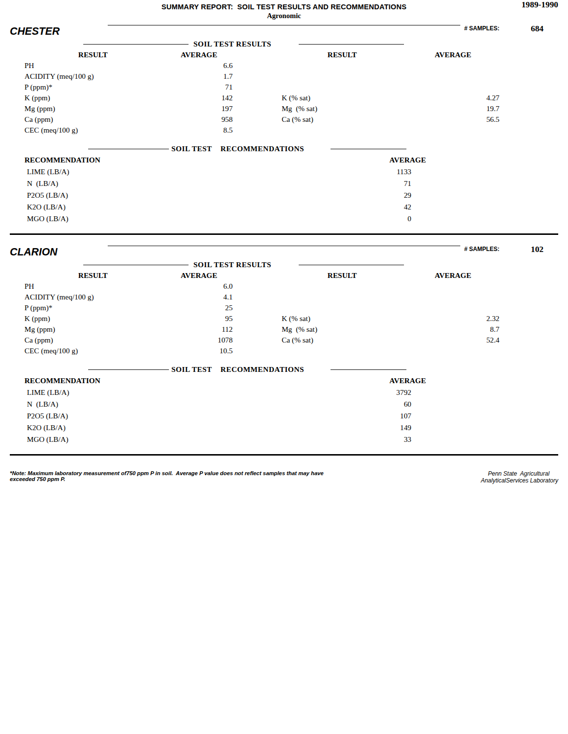1989-1990
SUMMARY REPORT: SOIL TEST RESULTS AND RECOMMENDATIONS
Agronomic
# SAMPLES:
684
CHESTER
SOIL TEST RESULTS
| RESULT | AVERAGE | RESULT | AVERAGE |
| PH | 6.6 | | |
| ACIDITY (meq/100 g) | 1.7 | | |
| P (ppm)* | 71 | | |
| K (ppm) | 142 | K (% sat) | 4.27 |
| Mg (ppm) | 197 | Mg (% sat) | 19.7 |
| Ca (ppm) | 958 | Ca (% sat) | 56.5 |
| CEC (meq/100 g) | 8.5 | | |
SOIL TEST RECOMMENDATIONS
| RECOMMENDATION | AVERAGE |
| LIME (LB/A) | 1133 |
| N (LB/A) | 71 |
| P2O5 (LB/A) | 29 |
| K2O (LB/A) | 42 |
| MGO (LB/A) | 0 |
# SAMPLES:
102
CLARION
SOIL TEST RESULTS
| RESULT | AVERAGE | RESULT | AVERAGE |
| PH | 6.0 | | |
| ACIDITY (meq/100 g) | 4.1 | | |
| P (ppm)* | 25 | | |
| K (ppm) | 95 | K (% sat) | 2.32 |
| Mg (ppm) | 112 | Mg (% sat) | 8.7 |
| Ca (ppm) | 1078 | Ca (% sat) | 52.4 |
| CEC (meq/100 g) | 10.5 | | |
SOIL TEST RECOMMENDATIONS
| RECOMMENDATION | AVERAGE |
| LIME (LB/A) | 3792 |
| N (LB/A) | 60 |
| P2O5 (LB/A) | 107 |
| K2O (LB/A) | 149 |
| MGO (LB/A) | 33 |
*Note: Maximum laboratory measurement of750 ppm P in soil. Average P value does not reflect samples that may have exceeded 750 ppm P.
Penn State Agricultural
AnalyticalServices Laboratory